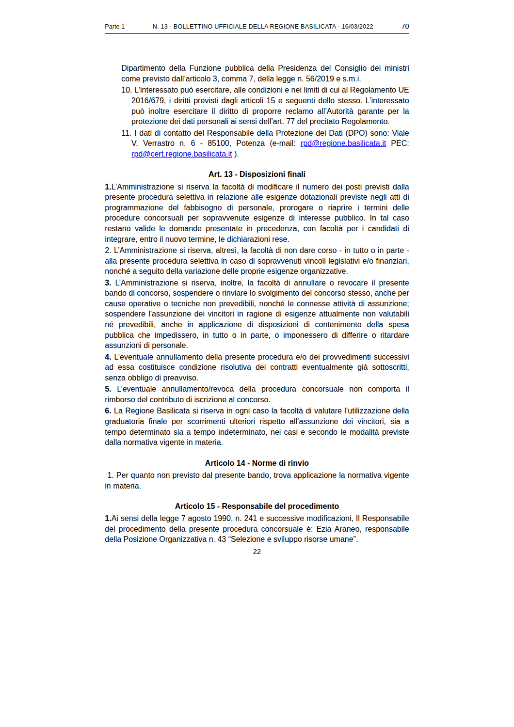Parte 1
N. 13 - BOLLETTINO UFFICIALE DELLA REGIONE BASILICATA - 16/03/2022
70
Dipartimento della Funzione pubblica della Presidenza del Consiglio dei ministri come previsto dall’articolo 3, comma 7, della legge n. 56/2019 e s.m.i.
10. L'interessato può esercitare, alle condizioni e nei limiti di cui al Regolamento UE 2016/679, i diritti previsti dagli articoli 15 e seguenti dello stesso. L’interessato può inoltre esercitare il diritto di proporre reclamo all’Autorità garante per la protezione dei dati personali ai sensi dell’art. 77 del precitato Regolamento.
11. I dati di contatto del Responsabile della Protezione dei Dati (DPO) sono: Viale V. Verrastro n. 6 - 85100, Potenza (e-mail: rpd@regione.basilicata.it PEC: rpd@cert.regione.basilicata.it ).
Art. 13 - Disposizioni finali
1. L’Amministrazione si riserva la facoltà di modificare il numero dei posti previsti dalla presente procedura selettiva in relazione alle esigenze dotazionali previste negli atti di programmazione del fabbisogno di personale, prorogare o riaprire i termini delle procedure concorsuali per sopravvenute esigenze di interesse pubblico. In tal caso restano valide le domande presentate in precedenza, con facoltà per i candidati di integrare, entro il nuovo termine, le dichiarazioni rese.
2. L’Amministrazione si riserva, altresì, la facoltà di non dare corso - in tutto o in parte - alla presente procedura selettiva in caso di sopravvenuti vincoli legislativi e/o finanziari, nonché a seguito della variazione delle proprie esigenze organizzative.
3. L’Amministrazione si riserva, inoltre, la facoltà di annullare o revocare il presente bando di concorso, sospendere o rinviare lo svolgimento del concorso stesso, anche per cause operative o tecniche non prevedibili, nonché le connesse attività di assunzione; sospendere l'assunzione dei vincitori in ragione di esigenze attualmente non valutabili né prevedibili, anche in applicazione di disposizioni di contenimento della spesa pubblica che impedissero, in tutto o in parte, o imponessero di differire o ritardare assunzioni di personale.
4. L’eventuale annullamento della presente procedura e/o dei provvedimenti successivi ad essa costituisce condizione risolutiva dei contratti eventualmente già sottoscritti, senza obbligo di preavviso.
5. L’eventuale annullamento/revoca della procedura concorsuale non comporta il rimborso del contributo di iscrizione al concorso.
6. La Regione Basilicata si riserva in ogni caso la facoltà di valutare l’utilizzazione della graduatoria finale per scorrimenti ulteriori rispetto all’assunzione dei vincitori, sia a tempo determinato sia a tempo indeterminato, nei casi e secondo le modalità previste dalla normativa vigente in materia.
Articolo 14 - Norme di rinvio
1. Per quanto non previsto dal presente bando, trova applicazione la normativa vigente in materia.
Articolo 15 - Responsabile del procedimento
1. Ai sensi della legge 7 agosto 1990, n. 241 e successive modificazioni, Il Responsabile del procedimento della presente procedura concorsuale è: Ezia Araneo, responsabile della Posizione Organizzativa n. 43 “Selezione e sviluppo risorse umane”.
22